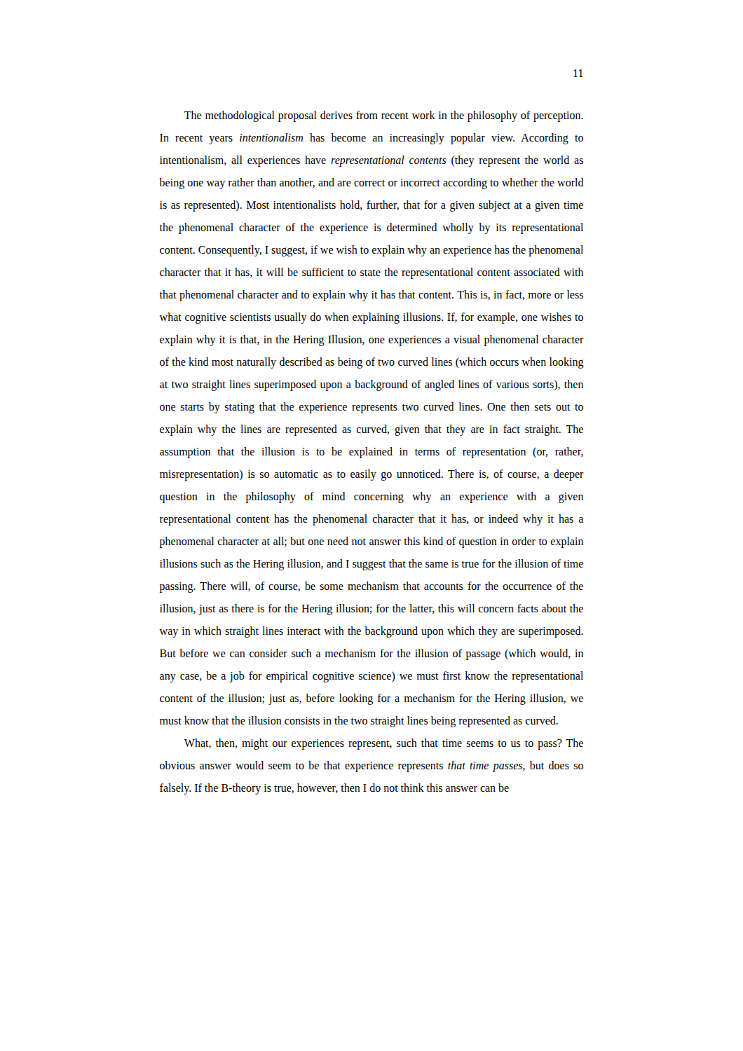11
The methodological proposal derives from recent work in the philosophy of perception. In recent years intentionalism has become an increasingly popular view. According to intentionalism, all experiences have representational contents (they represent the world as being one way rather than another, and are correct or incorrect according to whether the world is as represented). Most intentionalists hold, further, that for a given subject at a given time the phenomenal character of the experience is determined wholly by its representational content. Consequently, I suggest, if we wish to explain why an experience has the phenomenal character that it has, it will be sufficient to state the representational content associated with that phenomenal character and to explain why it has that content. This is, in fact, more or less what cognitive scientists usually do when explaining illusions. If, for example, one wishes to explain why it is that, in the Hering Illusion, one experiences a visual phenomenal character of the kind most naturally described as being of two curved lines (which occurs when looking at two straight lines superimposed upon a background of angled lines of various sorts), then one starts by stating that the experience represents two curved lines. One then sets out to explain why the lines are represented as curved, given that they are in fact straight. The assumption that the illusion is to be explained in terms of representation (or, rather, misrepresentation) is so automatic as to easily go unnoticed. There is, of course, a deeper question in the philosophy of mind concerning why an experience with a given representational content has the phenomenal character that it has, or indeed why it has a phenomenal character at all; but one need not answer this kind of question in order to explain illusions such as the Hering illusion, and I suggest that the same is true for the illusion of time passing. There will, of course, be some mechanism that accounts for the occurrence of the illusion, just as there is for the Hering illusion; for the latter, this will concern facts about the way in which straight lines interact with the background upon which they are superimposed. But before we can consider such a mechanism for the illusion of passage (which would, in any case, be a job for empirical cognitive science) we must first know the representational content of the illusion; just as, before looking for a mechanism for the Hering illusion, we must know that the illusion consists in the two straight lines being represented as curved.
What, then, might our experiences represent, such that time seems to us to pass? The obvious answer would seem to be that experience represents that time passes, but does so falsely. If the B-theory is true, however, then I do not think this answer can be